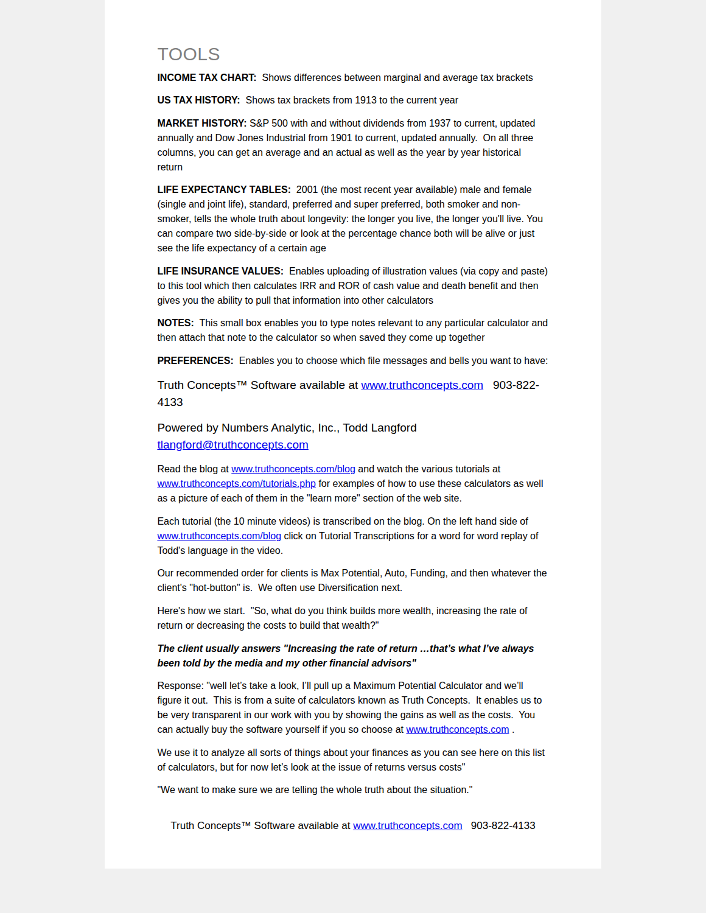TOOLS
INCOME TAX CHART: Shows differences between marginal and average tax brackets
US TAX HISTORY: Shows tax brackets from 1913 to the current year
MARKET HISTORY: S&P 500 with and without dividends from 1937 to current, updated annually and Dow Jones Industrial from 1901 to current, updated annually. On all three columns, you can get an average and an actual as well as the year by year historical return
LIFE EXPECTANCY TABLES: 2001 (the most recent year available) male and female (single and joint life), standard, preferred and super preferred, both smoker and non-smoker, tells the whole truth about longevity: the longer you live, the longer you'll live. You can compare two side-by-side or look at the percentage chance both will be alive or just see the life expectancy of a certain age
LIFE INSURANCE VALUES: Enables uploading of illustration values (via copy and paste) to this tool which then calculates IRR and ROR of cash value and death benefit and then gives you the ability to pull that information into other calculators
NOTES: This small box enables you to type notes relevant to any particular calculator and then attach that note to the calculator so when saved they come up together
PREFERENCES: Enables you to choose which file messages and bells you want to have:
Truth Concepts™ Software available at www.truthconcepts.com 903-822-4133
Powered by Numbers Analytic, Inc., Todd Langford tlangford@truthconcepts.com
Read the blog at www.truthconcepts.com/blog and watch the various tutorials at www.truthconcepts.com/tutorials.php for examples of how to use these calculators as well as a picture of each of them in the "learn more" section of the web site.
Each tutorial (the 10 minute videos) is transcribed on the blog. On the left hand side of www.truthconcepts.com/blog click on Tutorial Transcriptions for a word for word replay of Todd's language in the video.
Our recommended order for clients is Max Potential, Auto, Funding, and then whatever the client's "hot-button" is. We often use Diversification next.
Here's how we start. "So, what do you think builds more wealth, increasing the rate of return or decreasing the costs to build that wealth?"
The client usually answers "Increasing the rate of return …that’s what I’ve always been told by the media and my other financial advisors"
Response: "well let’s take a look, I’ll pull up a Maximum Potential Calculator and we’ll figure it out. This is from a suite of calculators known as Truth Concepts. It enables us to be very transparent in our work with you by showing the gains as well as the costs. You can actually buy the software yourself if you so choose at www.truthconcepts.com .
We use it to analyze all sorts of things about your finances as you can see here on this list of calculators, but for now let’s look at the issue of returns versus costs"
"We want to make sure we are telling the whole truth about the situation."
Truth Concepts™ Software available at www.truthconcepts.com 903-822-4133